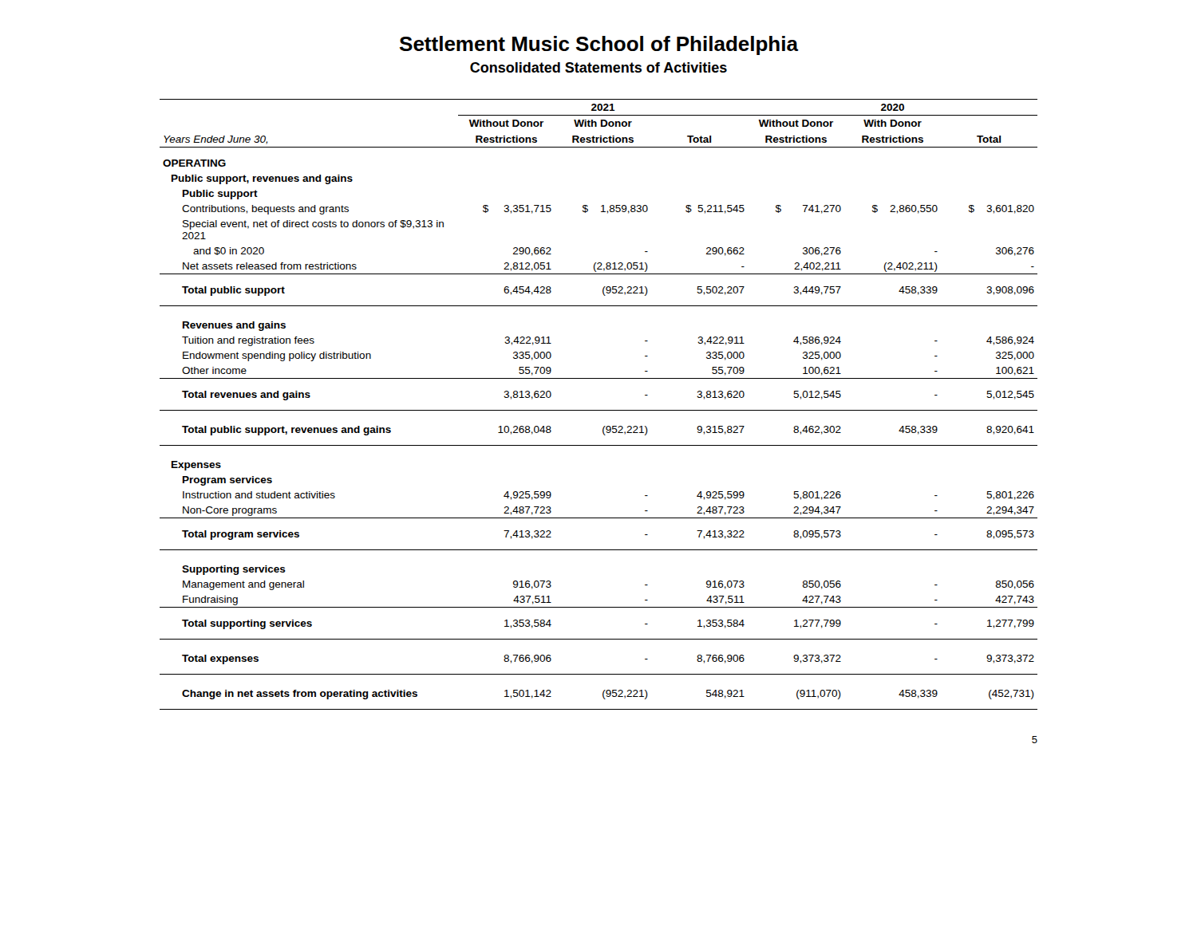Settlement Music School of Philadelphia
Consolidated Statements of Activities
| | 2021 | 2020 |
| --- | --- | --- |
| | Without Donor | With Donor | | Without Donor | With Donor | |
| Years Ended June 30, | Restrictions | Restrictions | Total | Restrictions | Restrictions | Total |
| OPERATING | | | | | | |
| Public support, revenues and gains | | | | | | |
| Public support | | | | | | |
| Contributions, bequests and grants | $ 3,351,715 | $ 1,859,830 | $ 5,211,545 | $ 741,270 | $ 2,860,550 | $ 3,601,820 |
| Special event, net of direct costs to donors of $9,313 in 2021 | | | | | | |
| and $0 in 2020 | 290,662 | - | 290,662 | 306,276 | - | 306,276 |
| Net assets released from restrictions | 2,812,051 | (2,812,051) | - | 2,402,211 | (2,402,211) | - |
| Total public support | 6,454,428 | (952,221) | 5,502,207 | 3,449,757 | 458,339 | 3,908,096 |
| Revenues and gains | | | | | | |
| Tuition and registration fees | 3,422,911 | - | 3,422,911 | 4,586,924 | - | 4,586,924 |
| Endowment spending policy distribution | 335,000 | - | 335,000 | 325,000 | - | 325,000 |
| Other income | 55,709 | - | 55,709 | 100,621 | - | 100,621 |
| Total revenues and gains | 3,813,620 | - | 3,813,620 | 5,012,545 | - | 5,012,545 |
| Total public support, revenues and gains | 10,268,048 | (952,221) | 9,315,827 | 8,462,302 | 458,339 | 8,920,641 |
| Expenses | | | | | | |
| Program services | | | | | | |
| Instruction and student activities | 4,925,599 | - | 4,925,599 | 5,801,226 | - | 5,801,226 |
| Non-Core programs | 2,487,723 | - | 2,487,723 | 2,294,347 | - | 2,294,347 |
| Total program services | 7,413,322 | - | 7,413,322 | 8,095,573 | - | 8,095,573 |
| Supporting services | | | | | | |
| Management and general | 916,073 | - | 916,073 | 850,056 | - | 850,056 |
| Fundraising | 437,511 | - | 437,511 | 427,743 | - | 427,743 |
| Total supporting services | 1,353,584 | - | 1,353,584 | 1,277,799 | - | 1,277,799 |
| Total expenses | 8,766,906 | - | 8,766,906 | 9,373,372 | - | 9,373,372 |
| Change in net assets from operating activities | 1,501,142 | (952,221) | 548,921 | (911,070) | 458,339 | (452,731) |
5